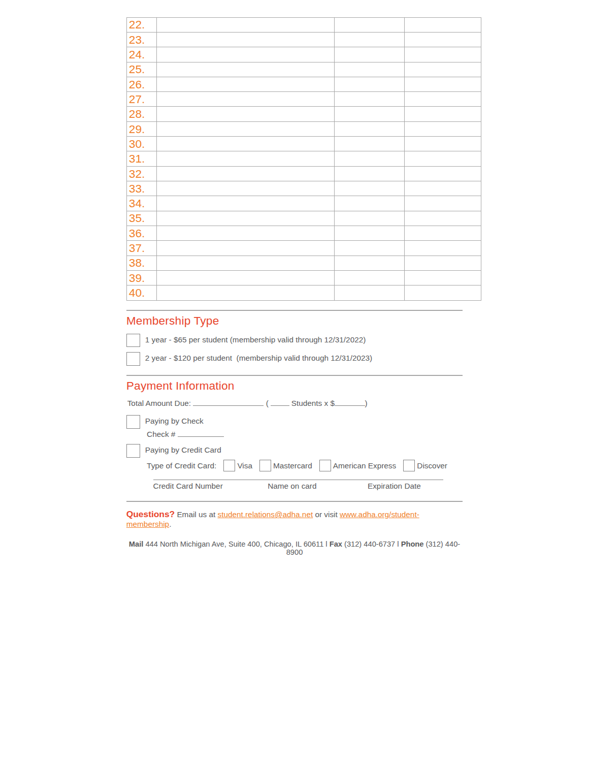| 22. | | | |
| 23. | | | |
| 24. | | | |
| 25. | | | |
| 26. | | | |
| 27. | | | |
| 28. | | | |
| 29. | | | |
| 30. | | | |
| 31. | | | |
| 32. | | | |
| 33. | | | |
| 34. | | | |
| 35. | | | |
| 36. | | | |
| 37. | | | |
| 38. | | | |
| 39. | | | |
| 40. | | | |
Membership Type
1 year - $65 per student (membership valid through 12/31/2022)
2 year - $120 per student (membership valid through 12/31/2023)
Payment Information
Total Amount Due: ( Students x $ )
Paying by Check
Check #
Paying by Credit Card
Type of Credit Card: Visa Mastercard American Express Discover
Credit Card Number Name on card Expiration Date
Questions? Email us at student.relations@adha.net or visit www.adha.org/student-membership.
Mail 444 North Michigan Ave, Suite 400, Chicago, IL 60611 l Fax (312) 440-6737 l Phone (312) 440-8900